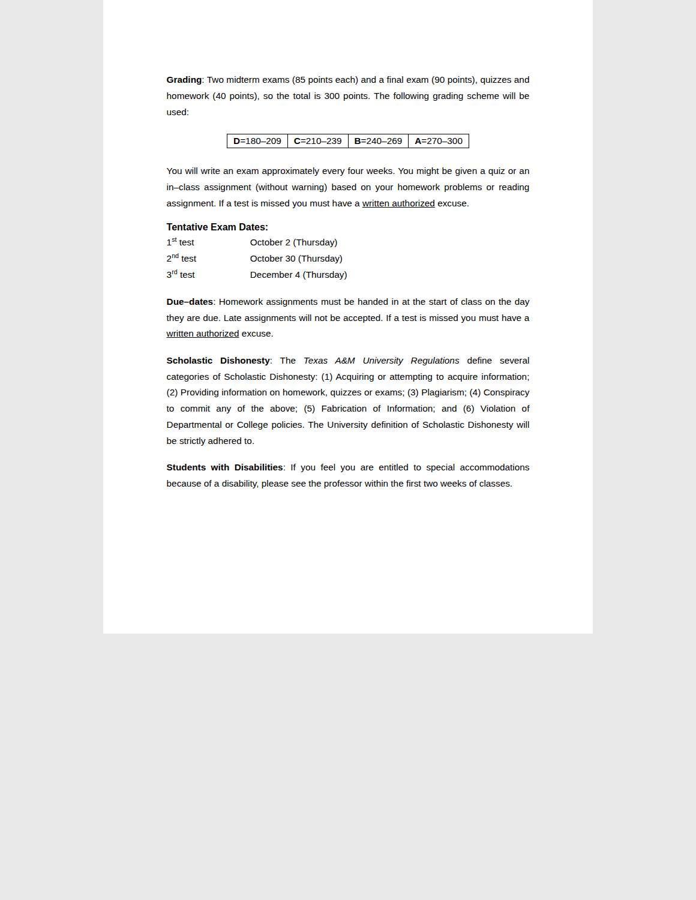Grading: Two midterm exams (85 points each) and a final exam (90 points), quizzes and homework (40 points), so the total is 300 points. The following grading scheme will be used:
| D =180–209 | C =210–239 | B =240–269 | A =270–300 |
You will write an exam approximately every four weeks. You might be given a quiz or an in–class assignment (without warning) based on your homework problems or reading assignment. If a test is missed you must have a written authorized excuse.
Tentative Exam Dates:
| 1 st test | October 2 (Thursday) |
| 2 nd test | October 30 (Thursday) |
| 3 rd test | December 4 (Thursday) |
Due–dates: Homework assignments must be handed in at the start of class on the day they are due. Late assignments will not be accepted. If a test is missed you must have a written authorized excuse.
Scholastic Dishonesty: The Texas A&M University Regulations define several categories of Scholastic Dishonesty: (1) Acquiring or attempting to acquire information; (2) Providing information on homework, quizzes or exams; (3) Plagiarism; (4) Conspiracy to commit any of the above; (5) Fabrication of Information; and (6) Violation of Departmental or College policies. The University definition of Scholastic Dishonesty will be strictly adhered to.
Students with Disabilities: If you feel you are entitled to special accommodations because of a disability, please see the professor within the first two weeks of classes.